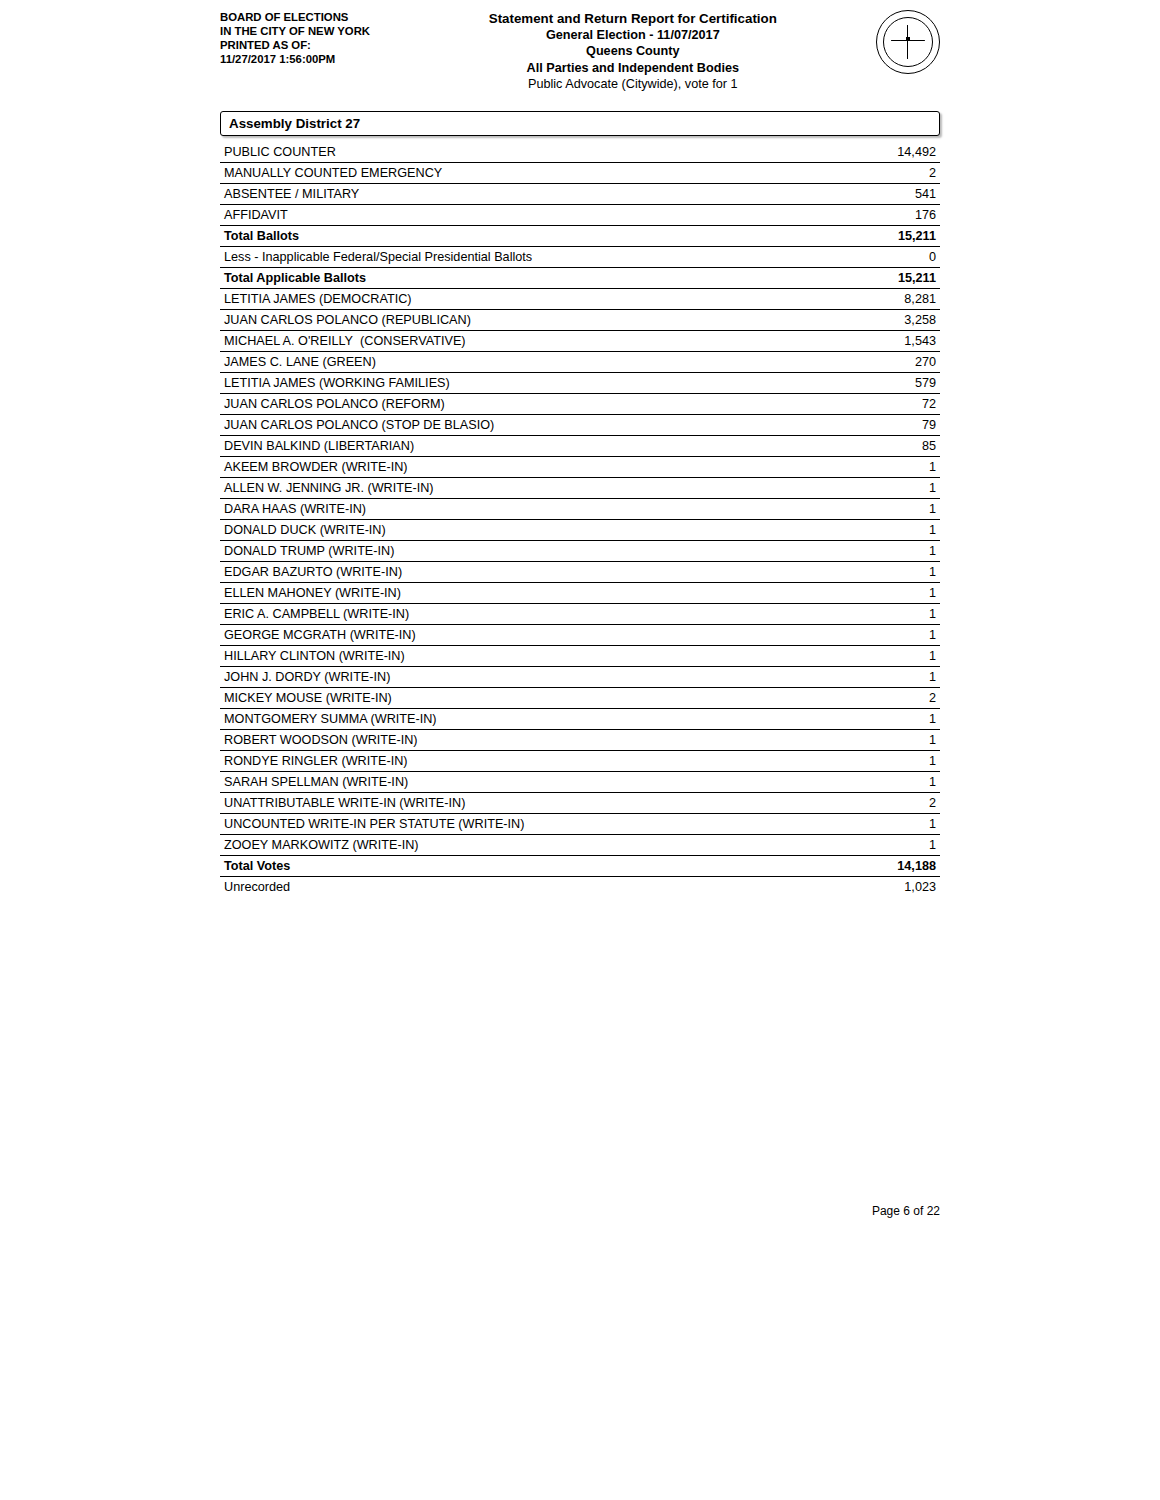BOARD OF ELECTIONS
IN THE CITY OF NEW YORK
PRINTED AS OF:
11/27/2017 1:56:00PM
Statement and Return Report for Certification
General Election - 11/07/2017
Queens County
All Parties and Independent Bodies
Public Advocate (Citywide), vote for 1
Assembly District 27
| PUBLIC COUNTER | 14,492 |
| MANUALLY COUNTED EMERGENCY | 2 |
| ABSENTEE / MILITARY | 541 |
| AFFIDAVIT | 176 |
| Total Ballots | 15,211 |
| Less - Inapplicable Federal/Special Presidential Ballots | 0 |
| Total Applicable Ballots | 15,211 |
| LETITIA JAMES (DEMOCRATIC) | 8,281 |
| JUAN CARLOS POLANCO (REPUBLICAN) | 3,258 |
| MICHAEL A. O'REILLY (CONSERVATIVE) | 1,543 |
| JAMES C. LANE (GREEN) | 270 |
| LETITIA JAMES (WORKING FAMILIES) | 579 |
| JUAN CARLOS POLANCO (REFORM) | 72 |
| JUAN CARLOS POLANCO (STOP DE BLASIO) | 79 |
| DEVIN BALKIND (LIBERTARIAN) | 85 |
| AKEEM BROWDER (WRITE-IN) | 1 |
| ALLEN W. JENNING JR. (WRITE-IN) | 1 |
| DARA HAAS (WRITE-IN) | 1 |
| DONALD DUCK (WRITE-IN) | 1 |
| DONALD TRUMP (WRITE-IN) | 1 |
| EDGAR BAZURTO (WRITE-IN) | 1 |
| ELLEN MAHONEY (WRITE-IN) | 1 |
| ERIC A. CAMPBELL (WRITE-IN) | 1 |
| GEORGE MCGRATH (WRITE-IN) | 1 |
| HILLARY CLINTON (WRITE-IN) | 1 |
| JOHN J. DORDY (WRITE-IN) | 1 |
| MICKEY MOUSE (WRITE-IN) | 2 |
| MONTGOMERY SUMMA (WRITE-IN) | 1 |
| ROBERT WOODSON (WRITE-IN) | 1 |
| RONDYE RINGLER (WRITE-IN) | 1 |
| SARAH SPELLMAN (WRITE-IN) | 1 |
| UNATTRIBUTABLE WRITE-IN (WRITE-IN) | 2 |
| UNCOUNTED WRITE-IN PER STATUTE (WRITE-IN) | 1 |
| ZOOEY MARKOWITZ (WRITE-IN) | 1 |
| Total Votes | 14,188 |
| Unrecorded | 1,023 |
Page 6 of 22